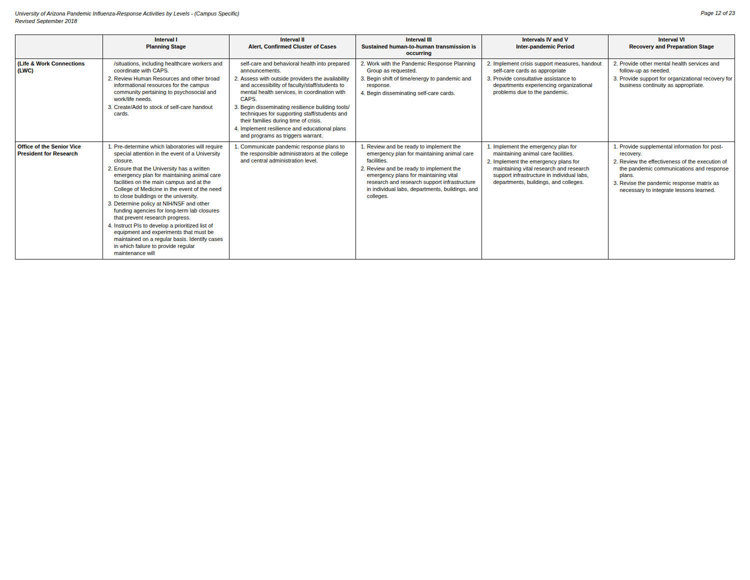University of Arizona Pandemic Influenza-Response Activities by Levels - (Campus Specific)
Revised September 2018
Page 12 of 23
| | Interval I Planning Stage | Interval II Alert, Confirmed Cluster of Cases | Interval III Sustained human-to-human transmission is occurring | Intervals IV and V Inter-pandemic Period | Interval VI Recovery and Preparation Stage |
| --- | --- | --- | --- | --- | --- |
| (Life & Work Connections (LWC) | /situations, including healthcare workers and coordinate with CAPS. Review Human Resources and other broad informational resources for the campus community pertaining to psychosocial and work/life needs. Create/Add to stock of self-care handout cards. | self-care and behavioral health into prepared announcements. Assess with outside providers the availability and accessibility of faculty/staff/students to mental health services, in coordination with CAPS. Begin disseminating resilience building tools/ techniques for supporting staff/students and their families during time of crisis. Implement resilience and educational plans and programs as triggers warrant. | Work with the Pandemic Response Planning Group as requested. Begin shift of time/energy to pandemic and response. Begin disseminating self-care cards. | Implement crisis support measures, handout self-care cards as appropriate Provide consultative assistance to departments experiencing organizational problems due to the pandemic. | Provide other mental health services and follow-up as needed. Provide support for organizational recovery for business continuity as appropriate. |
| Office of the Senior Vice President for Research | Pre-determine which laboratories will require special attention in the event of a University closure. Ensure that the University has a written emergency plan for maintaining animal care facilities on the main campus and at the College of Medicine in the event of the need to close buildings or the university. Determine policy at NIH/NSF and other funding agencies for long-term lab closures that prevent research progress. Instruct PIs to develop a prioritized list of equipment and experiments that must be maintained on a regular basis. Identify cases in which failure to provide regular maintenance will | Communicate pandemic response plans to the responsible administrators at the college and central administration level. | Review and be ready to implement the emergency plan for maintaining animal care facilities. Review and be ready to implement the emergency plans for maintaining vital research and research support infrastructure in individual labs, departments, buildings, and colleges. | Implement the emergency plan for maintaining animal care facilities. Implement the emergency plans for maintaining vital research and research support infrastructure in individual labs, departments, buildings, and colleges. | Provide supplemental information for post-recovery. Review the effectiveness of the execution of the pandemic communications and response plans. Revise the pandemic response matrix as necessary to integrate lessons learned. |